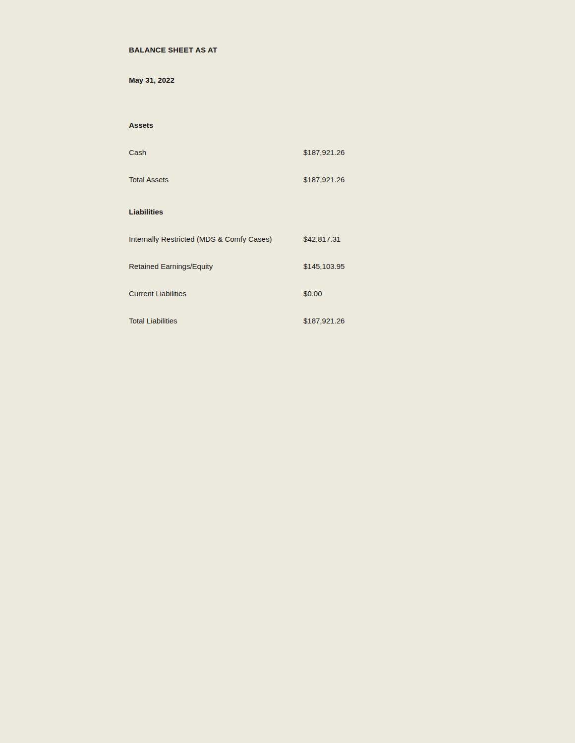BALANCE SHEET AS AT
May 31, 2022
| Assets |
| --- |
| Cash | $187,921.26 |
| Total Assets | $187,921.26 |
| Liabilities |
| Internally Restricted (MDS & Comfy Cases) | $42,817.31 |
| Retained Earnings/Equity | $145,103.95 |
| Current Liabilities | $0.00 |
| Total Liabilities | $187,921.26 |